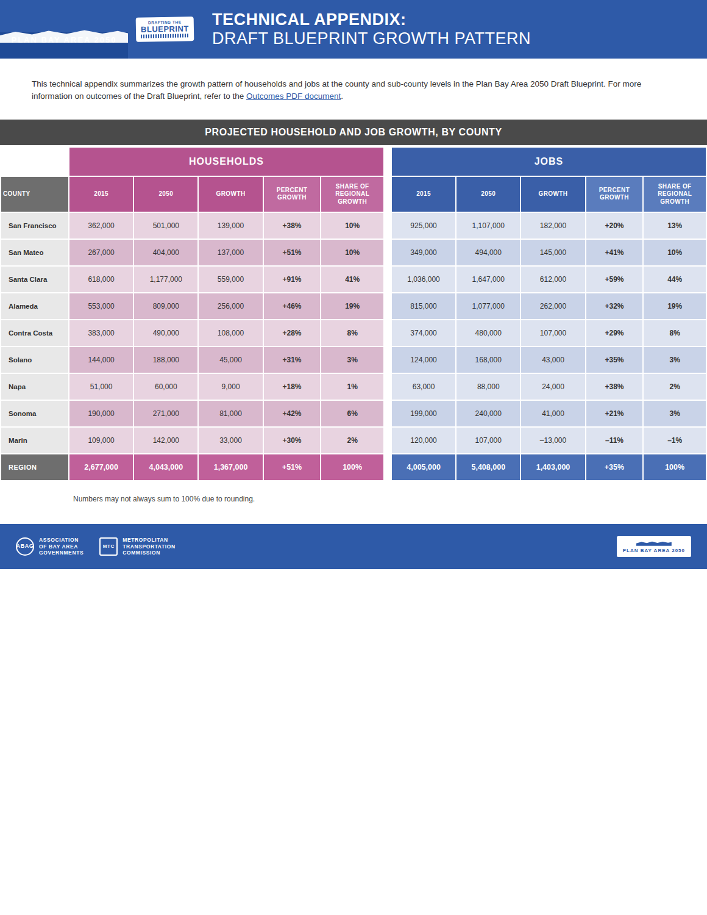PLAN BAY AREA 2050
DRAFTING THE
BLUEPRINT
TECHNICAL APPENDIX:
DRAFT BLUEPRINT GROWTH PATTERN
This technical appendix summarizes the growth pattern of households and jobs at the county and sub-county levels in the Plan Bay Area 2050 Draft Blueprint. For more information on outcomes of the Draft Blueprint, refer to the Outcomes PDF document.
PROJECTED HOUSEHOLD AND JOB GROWTH, BY COUNTY
| | HOUSEHOLDS | | JOBS |
| --- | --- | --- | --- |
| COUNTY | 2015 | 2050 | GROWTH | PERCENT GROWTH | SHARE OF REGIONAL GROWTH | | 2015 | 2050 | GROWTH | PERCENT GROWTH | SHARE OF REGIONAL GROWTH |
| San Francisco | 362,000 | 501,000 | 139,000 | +38% | 10% | | 925,000 | 1,107,000 | 182,000 | +20% | 13% |
| San Mateo | 267,000 | 404,000 | 137,000 | +51% | 10% | | 349,000 | 494,000 | 145,000 | +41% | 10% |
| Santa Clara | 618,000 | 1,177,000 | 559,000 | +91% | 41% | | 1,036,000 | 1,647,000 | 612,000 | +59% | 44% |
| Alameda | 553,000 | 809,000 | 256,000 | +46% | 19% | | 815,000 | 1,077,000 | 262,000 | +32% | 19% |
| Contra Costa | 383,000 | 490,000 | 108,000 | +28% | 8% | | 374,000 | 480,000 | 107,000 | +29% | 8% |
| Solano | 144,000 | 188,000 | 45,000 | +31% | 3% | | 124,000 | 168,000 | 43,000 | +35% | 3% |
| Napa | 51,000 | 60,000 | 9,000 | +18% | 1% | | 63,000 | 88,000 | 24,000 | +38% | 2% |
| Sonoma | 190,000 | 271,000 | 81,000 | +42% | 6% | | 199,000 | 240,000 | 41,000 | +21% | 3% |
| Marin | 109,000 | 142,000 | 33,000 | +30% | 2% | | 120,000 | 107,000 | –13,000 | –11% | –1% |
| REGION | 2,677,000 | 4,043,000 | 1,367,000 | +51% | 100% | | 4,005,000 | 5,408,000 | 1,403,000 | +35% | 100% |
Numbers may not always sum to 100% due to rounding.
ABAG
ASSOCIATION
OF BAY AREA
GOVERNMENTS
MTC
METROPOLITAN
TRANSPORTATION
COMMISSION
PLAN BAY AREA 2050